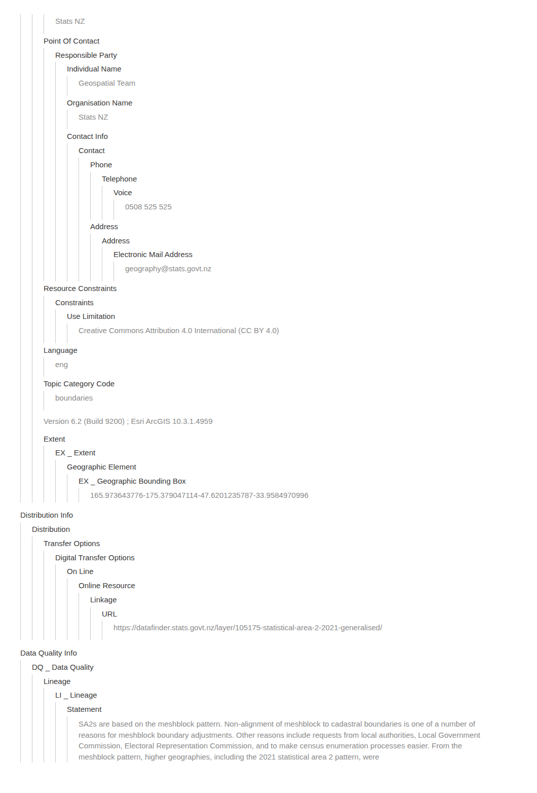Stats NZ
Point Of Contact
Responsible Party
Individual Name
Geospatial Team
Organisation Name
Stats NZ
Contact Info
Contact
Phone
Telephone
Voice
0508 525 525
Address
Address
Electronic Mail Address
geography@stats.govt.nz
Resource Constraints
Constraints
Use Limitation
Creative Commons Attribution 4.0 International (CC BY 4.0)
Language
eng
Topic Category Code
boundaries
Version 6.2 (Build 9200) ; Esri ArcGIS 10.3.1.4959
Extent
EX _ Extent
Geographic Element
EX _ Geographic Bounding Box
165.973643776-175.379047114-47.6201235787-33.9584970996
Distribution Info
Distribution
Transfer Options
Digital Transfer Options
On Line
Online Resource
Linkage
URL
https://datafinder.stats.govt.nz/layer/105175-statistical-area-2-2021-generalised/
Data Quality Info
DQ _ Data Quality
Lineage
LI _ Lineage
Statement
SA2s are based on the meshblock pattern. Non-alignment of meshblock to cadastral boundaries is one of a number of reasons for meshblock boundary adjustments. Other reasons include requests from local authorities, Local Government Commission, Electoral Representation Commission, and to make census enumeration processes easier. From the meshblock pattern, higher geographies, including the 2021 statistical area 2 pattern, were